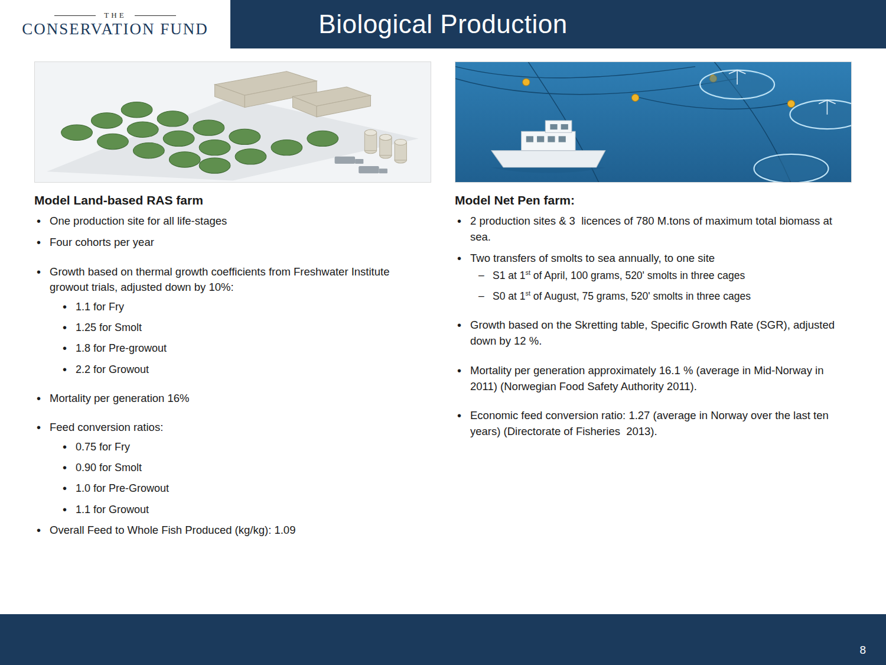THE CONSERVATION FUND
Biological Production
Model Land-based RAS farm
One production site for all life-stages
Four cohorts per year
Growth based on thermal growth coefficients from Freshwater Institute growout trials, adjusted down by 10%:
1.1 for Fry
1.25 for Smolt
1.8 for Pre-growout
2.2 for Growout
Mortality per generation 16%
Feed conversion ratios:
0.75 for Fry
0.90 for Smolt
1.0 for Pre-Growout
1.1 for Growout
Overall Feed to Whole Fish Produced (kg/kg): 1.09
Model Net Pen farm:
2 production sites & 3 licences of 780 M.tons of maximum total biomass at sea.
Two transfers of smolts to sea annually, to one site
S1 at 1st of April, 100 grams, 520' smolts in three cages
S0 at 1st of August, 75 grams, 520' smolts in three cages
Growth based on the Skretting table, Specific Growth Rate (SGR), adjusted down by 12 %.
Mortality per generation approximately 16.1 % (average in Mid-Norway in 2011) (Norwegian Food Safety Authority 2011).
Economic feed conversion ratio: 1.27 (average in Norway over the last ten years) (Directorate of Fisheries 2013).
8